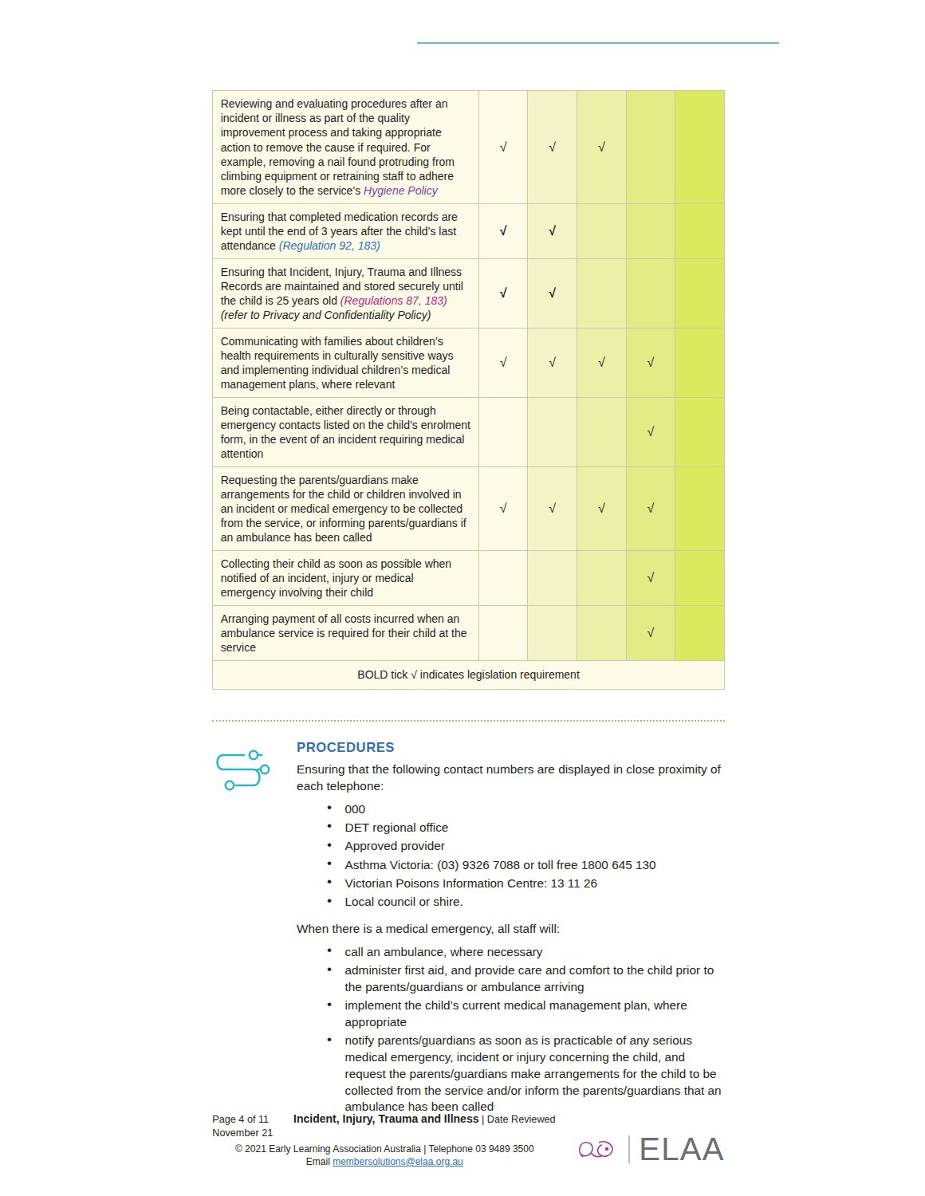| Reviewing and evaluating procedures after an incident or illness as part of the quality improvement process and taking appropriate action to remove the cause if required. For example, removing a nail found protruding from climbing equipment or retraining staff to adhere more closely to the service’s Hygiene Policy | √ | √ | √ | | |
| Ensuring that completed medication records are kept until the end of 3 years after the child’s last attendance (Regulation 92, 183) | √ | √ | | | |
| Ensuring that Incident, Injury, Trauma and Illness Records are maintained and stored securely until the child is 25 years old (Regulations 87, 183) (refer to Privacy and Confidentiality Policy) | √ | √ | | | |
| Communicating with families about children’s health requirements in culturally sensitive ways and implementing individual children’s medical management plans, where relevant | √ | √ | √ | √ | |
| Being contactable, either directly or through emergency contacts listed on the child’s enrolment form, in the event of an incident requiring medical attention | | | | √ | |
| Requesting the parents/guardians make arrangements for the child or children involved in an incident or medical emergency to be collected from the service, or informing parents/guardians if an ambulance has been called | √ | √ | √ | √ | |
| Collecting their child as soon as possible when notified of an incident, injury or medical emergency involving their child | | | | √ | |
| Arranging payment of all costs incurred when an ambulance service is required for their child at the service | | | | √ | |
| BOLD tick √ indicates legislation requirement |
PROCEDURES
Ensuring that the following contact numbers are displayed in close proximity of each telephone:
000
DET regional office
Approved provider
Asthma Victoria: (03) 9326 7088 or toll free 1800 645 130
Victorian Poisons Information Centre: 13 11 26
Local council or shire.
When there is a medical emergency, all staff will:
call an ambulance, where necessary
administer first aid, and provide care and comfort to the child prior to the parents/guardians or ambulance arriving
implement the child’s current medical management plan, where appropriate
notify parents/guardians as soon as is practicable of any serious medical emergency, incident or injury concerning the child, and request the parents/guardians make arrangements for the child to be collected from the service and/or inform the parents/guardians that an ambulance has been called
Page 4 of 11 Incident, Injury, Trauma and Illness | Date Reviewed November 21
© 2021 Early Learning Association Australia | Telephone 03 9489 3500
Email membersolutions@elaa.org.au
ELAA